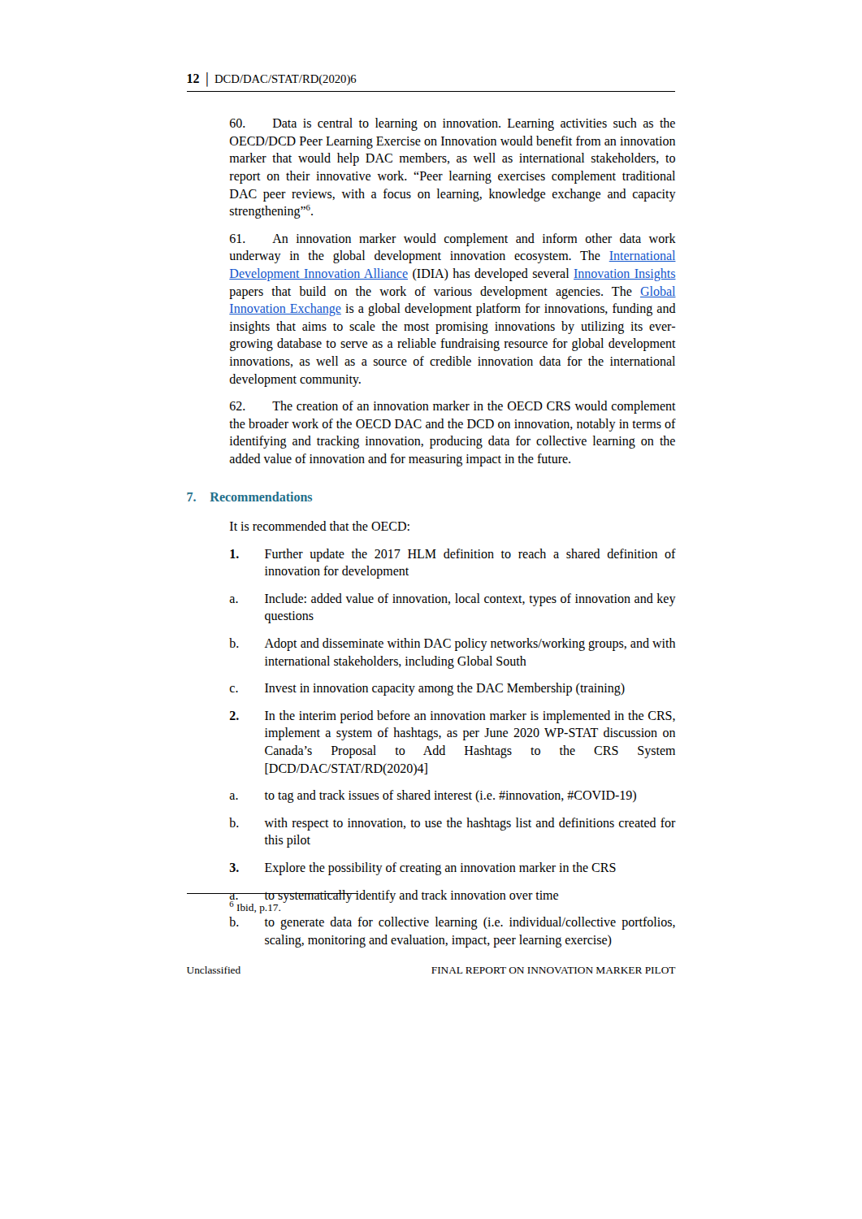12│DCD/DAC/STAT/RD(2020)6
60. Data is central to learning on innovation. Learning activities such as the OECD/DCD Peer Learning Exercise on Innovation would benefit from an innovation marker that would help DAC members, as well as international stakeholders, to report on their innovative work. “Peer learning exercises complement traditional DAC peer reviews, with a focus on learning, knowledge exchange and capacity strengthening”6.
61. An innovation marker would complement and inform other data work underway in the global development innovation ecosystem. The International Development Innovation Alliance (IDIA) has developed several Innovation Insights papers that build on the work of various development agencies. The Global Innovation Exchange is a global development platform for innovations, funding and insights that aims to scale the most promising innovations by utilizing its ever-growing database to serve as a reliable fundraising resource for global development innovations, as well as a source of credible innovation data for the international development community.
62. The creation of an innovation marker in the OECD CRS would complement the broader work of the OECD DAC and the DCD on innovation, notably in terms of identifying and tracking innovation, producing data for collective learning on the added value of innovation and for measuring impact in the future.
7. Recommendations
It is recommended that the OECD:
1. Further update the 2017 HLM definition to reach a shared definition of innovation for development
a. Include: added value of innovation, local context, types of innovation and key questions
b. Adopt and disseminate within DAC policy networks/working groups, and with international stakeholders, including Global South
c. Invest in innovation capacity among the DAC Membership (training)
2. In the interim period before an innovation marker is implemented in the CRS, implement a system of hashtags, as per June 2020 WP-STAT discussion on Canada’s Proposal to Add Hashtags to the CRS System [DCD/DAC/STAT/RD(2020)4]
a. to tag and track issues of shared interest (i.e. #innovation, #COVID-19)
b. with respect to innovation, to use the hashtags list and definitions created for this pilot
3. Explore the possibility of creating an innovation marker in the CRS
a. to systematically identify and track innovation over time
b. to generate data for collective learning (i.e. individual/collective portfolios, scaling, monitoring and evaluation, impact, peer learning exercise)
6 Ibid, p.17.
Unclassified
FINAL REPORT ON INNOVATION MARKER PILOT